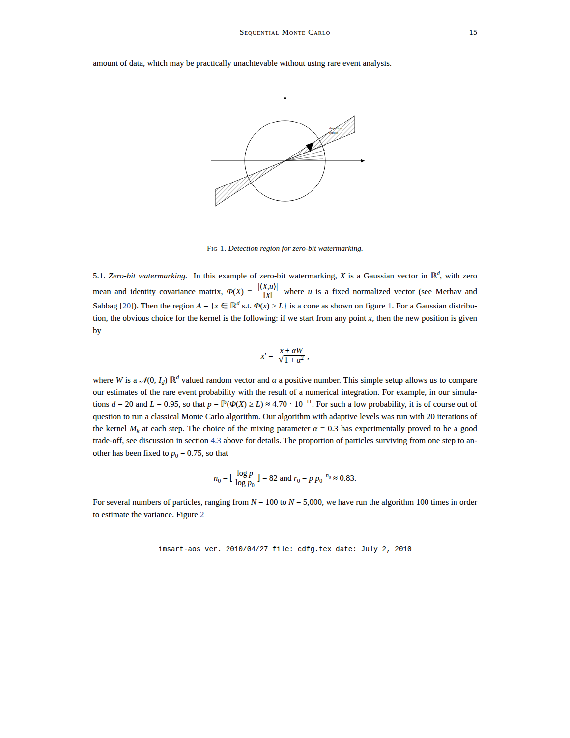Sequential Monte Carlo 15
amount of data, which may be practically unachievable without using rare event analysis.
detection region
Fig 1. Detection region for zero-bit watermarking.
5.1. Zero-bit watermarking. In this example of zero-bit watermarking, X is a Gaussian vector in ℝd, with zero mean and identity covariance matrix, Φ(X) = |⟨X,u⟩|‖X‖ where u is a fixed normalized vector (see Merhav and Sabbag [20]). Then the region A = {x ∈ ℝd s.t. Φ(x) ≥ L} is a cone as shown on figure 1. For a Gaussian distribution, the obvious choice for the kernel is the following: if we start from any point x, then the new position is given by
x′ = x + αW 1 + α2,
where W is a 𝒩(0, Id) ℝd valued random vector and α a positive number. This simple setup allows us to compare our estimates of the rare event probability with the result of a numerical integration. For example, in our simulations d = 20 and L = 0.95, so that p = ℙ(Φ(X) ≥ L) ≈ 4.70 · 10−11. For such a low probability, it is of course out of question to run a classical Monte Carlo algorithm. Our algorithm with adaptive levels was run with 20 iterations of the kernel Mk at each step. The choice of the mixing parameter α = 0.3 has experimentally proved to be a good trade-off, see discussion in section 4.3 above for details. The proportion of particles surviving from one step to another has been fixed to p0 = 0.75, so that
n0 = ⌊log p log p0⌋ = 82 and r0 = p p0−n0 ≈ 0.83.
For several numbers of particles, ranging from N = 100 to N = 5,000, we have run the algorithm 100 times in order to estimate the variance. Figure 2
imsart-aos ver. 2010/04/27 file: cdfg.tex date: July 2, 2010